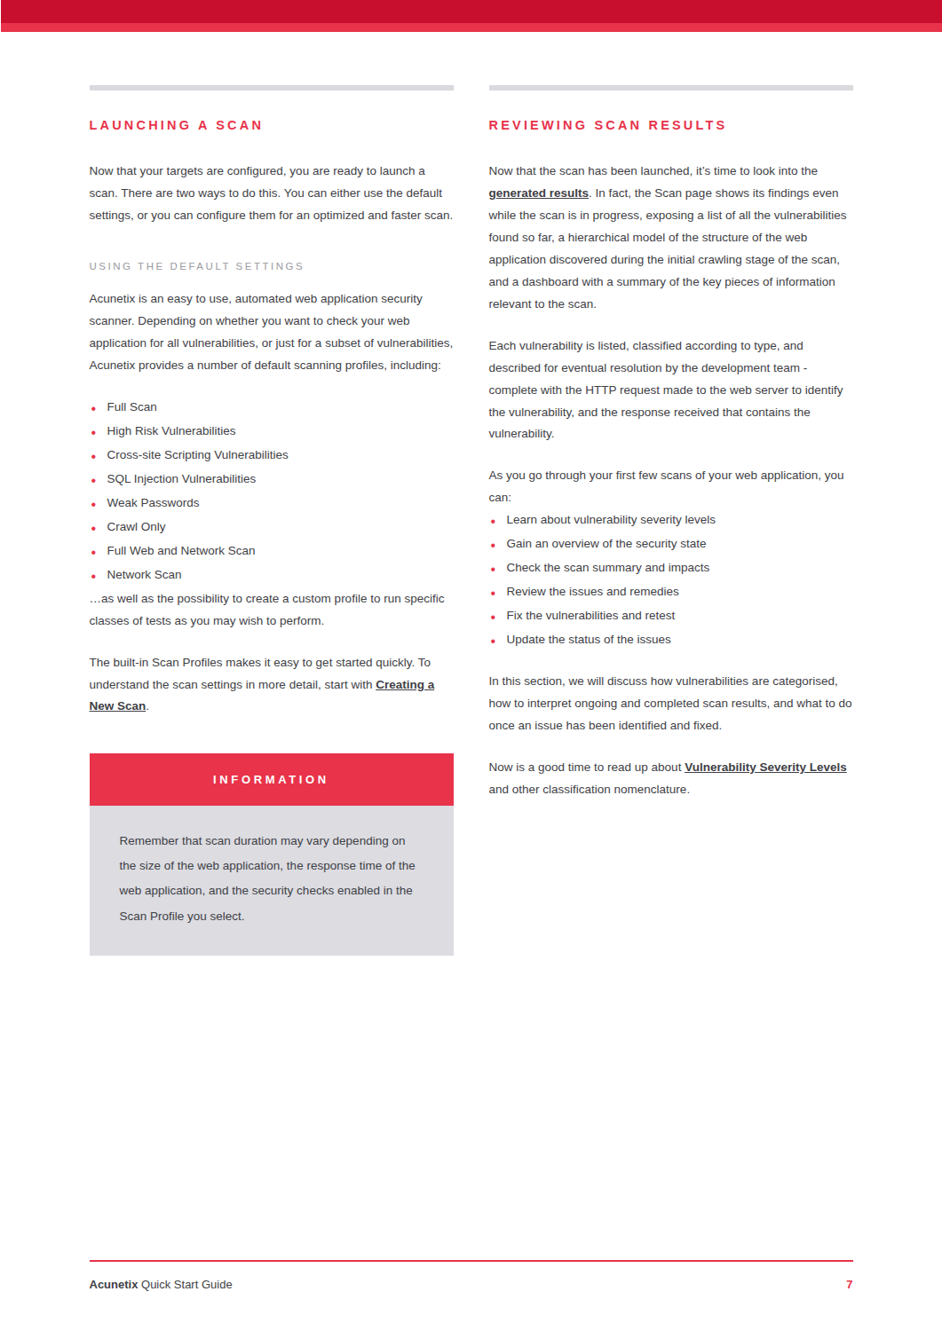Launching a Scan
Now that your targets are configured, you are ready to launch a scan. There are two ways to do this. You can either use the default settings, or you can configure them for an optimized and faster scan.
Using the Default Settings
Acunetix is an easy to use, automated web application security scanner. Depending on whether you want to check your web application for all vulnerabilities, or just for a subset of vulnerabilities, Acunetix provides a number of default scanning profiles, including:
Full Scan
High Risk Vulnerabilities
Cross-site Scripting Vulnerabilities
SQL Injection Vulnerabilities
Weak Passwords
Crawl Only
Full Web and Network Scan
Network Scan
…as well as the possibility to create a custom profile to run specific classes of tests as you may wish to perform.
The built-in Scan Profiles makes it easy to get started quickly. To understand the scan settings in more detail, start with Creating a New Scan.
Information
Remember that scan duration may vary depending on the size of the web application, the response time of the web application, and the security checks enabled in the Scan Profile you select.
Reviewing Scan Results
Now that the scan has been launched, it’s time to look into the generated results. In fact, the Scan page shows its findings even while the scan is in progress, exposing a list of all the vulnerabilities found so far, a hierarchical model of the structure of the web application discovered during the initial crawling stage of the scan, and a dashboard with a summary of the key pieces of information relevant to the scan.
Each vulnerability is listed, classified according to type, and described for eventual resolution by the development team - complete with the HTTP request made to the web server to identify the vulnerability, and the response received that contains the vulnerability.
As you go through your first few scans of your web application, you can:
Learn about vulnerability severity levels
Gain an overview of the security state
Check the scan summary and impacts
Review the issues and remedies
Fix the vulnerabilities and retest
Update the status of the issues
In this section, we will discuss how vulnerabilities are categorised, how to interpret ongoing and completed scan results, and what to do once an issue has been identified and fixed.
Now is a good time to read up about Vulnerability Severity Levels and other classification nomenclature.
Acunetix Quick Start Guide
7